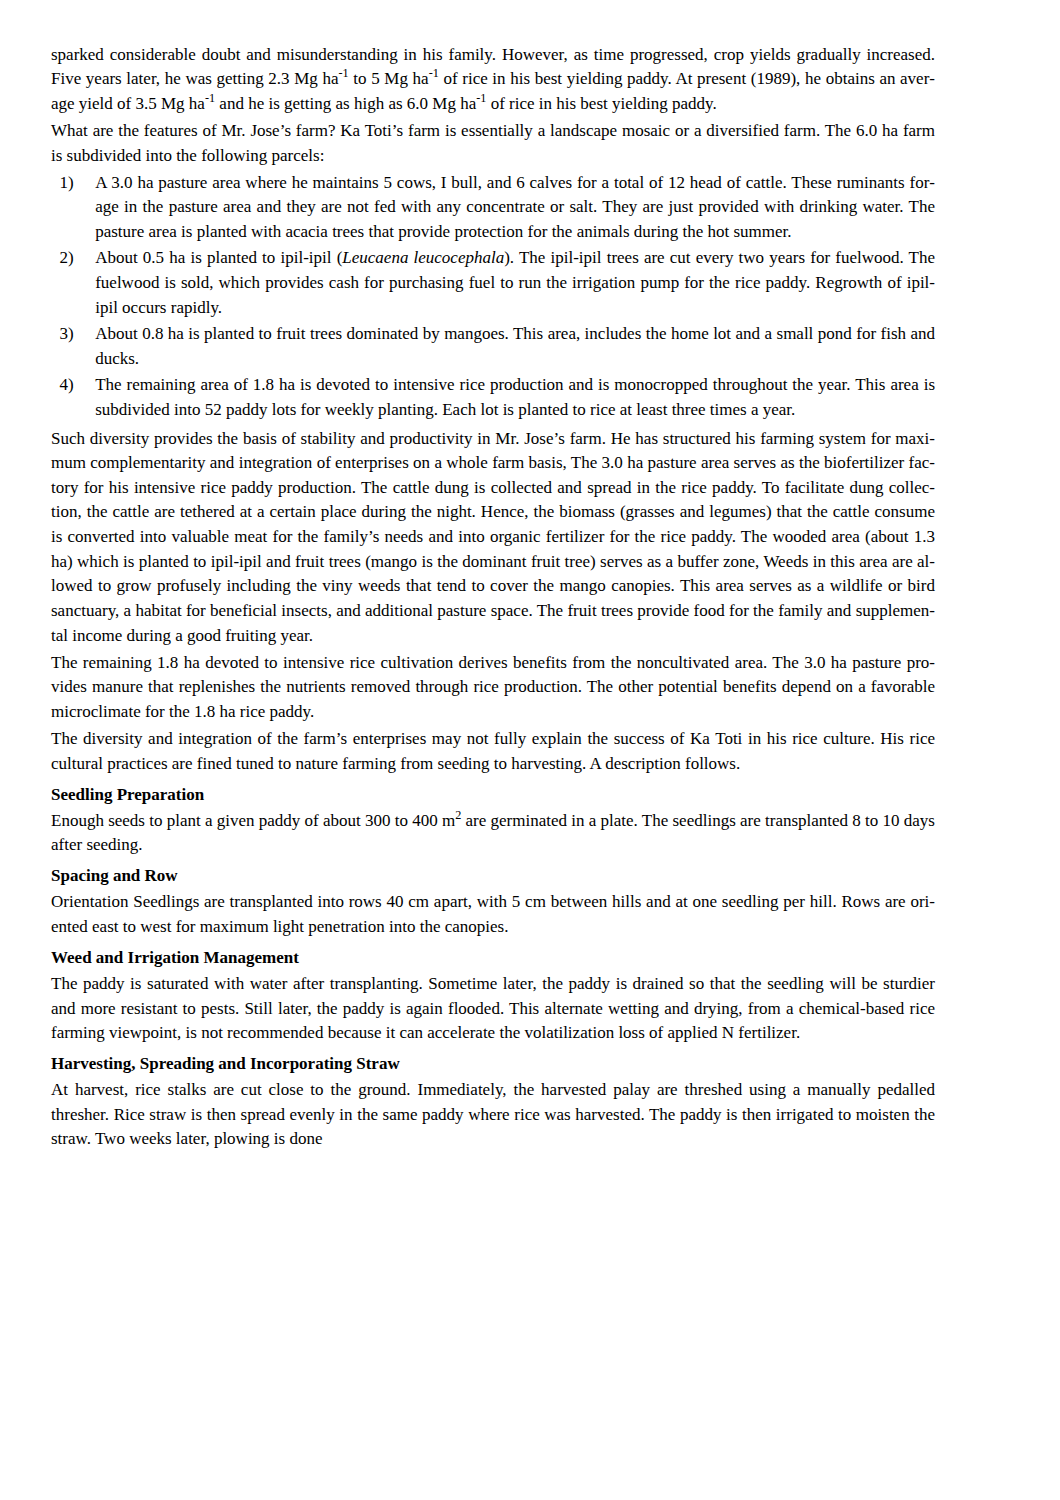sparked considerable doubt and misunderstanding in his family. However, as time progressed, crop yields gradually increased. Five years later, he was getting 2.3 Mg ha-1 to 5 Mg ha-1 of rice in his best yielding paddy. At present (1989), he obtains an average yield of 3.5 Mg ha-1 and he is getting as high as 6.0 Mg ha-1 of rice in his best yielding paddy.
What are the features of Mr. Jose’s farm? Ka Toti’s farm is essentially a landscape mosaic or a diversified farm. The 6.0 ha farm is subdivided into the following parcels:
A 3.0 ha pasture area where he maintains 5 cows, I bull, and 6 calves for a total of 12 head of cattle. These ruminants forage in the pasture area and they are not fed with any concentrate or salt. They are just provided with drinking water. The pasture area is planted with acacia trees that provide protection for the animals during the hot summer.
About 0.5 ha is planted to ipil-ipil (Leucaena leucocephala). The ipil-ipil trees are cut every two years for fuelwood. The fuelwood is sold, which provides cash for purchasing fuel to run the irrigation pump for the rice paddy. Regrowth of ipil-ipil occurs rapidly.
About 0.8 ha is planted to fruit trees dominated by mangoes. This area, includes the home lot and a small pond for fish and ducks.
The remaining area of 1.8 ha is devoted to intensive rice production and is monocropped throughout the year. This area is subdivided into 52 paddy lots for weekly planting. Each lot is planted to rice at least three times a year.
Such diversity provides the basis of stability and productivity in Mr. Jose’s farm. He has structured his farming system for maximum complementarity and integration of enterprises on a whole farm basis, The 3.0 ha pasture area serves as the biofertilizer factory for his intensive rice paddy production. The cattle dung is collected and spread in the rice paddy. To facilitate dung collection, the cattle are tethered at a certain place during the night. Hence, the biomass (grasses and legumes) that the cattle consume is converted into valuable meat for the family’s needs and into organic fertilizer for the rice paddy. The wooded area (about 1.3 ha) which is planted to ipil-ipil and fruit trees (mango is the dominant fruit tree) serves as a buffer zone, Weeds in this area are allowed to grow profusely including the viny weeds that tend to cover the mango canopies. This area serves as a wildlife or bird sanctuary, a habitat for beneficial insects, and additional pasture space. The fruit trees provide food for the family and supplemental income during a good fruiting year.
The remaining 1.8 ha devoted to intensive rice cultivation derives benefits from the noncultivated area. The 3.0 ha pasture provides manure that replenishes the nutrients removed through rice production. The other potential benefits depend on a favorable microclimate for the 1.8 ha rice paddy.
The diversity and integration of the farm’s enterprises may not fully explain the success of Ka Toti in his rice culture. His rice cultural practices are fined tuned to nature farming from seeding to harvesting. A description follows.
Seedling Preparation
Enough seeds to plant a given paddy of about 300 to 400 m2 are germinated in a plate. The seedlings are transplanted 8 to 10 days after seeding.
Spacing and Row
Orientation Seedlings are transplanted into rows 40 cm apart, with 5 cm between hills and at one seedling per hill. Rows are oriented east to west for maximum light penetration into the canopies.
Weed and Irrigation Management
The paddy is saturated with water after transplanting. Sometime later, the paddy is drained so that the seedling will be sturdier and more resistant to pests. Still later, the paddy is again flooded. This alternate wetting and drying, from a chemical-based rice farming viewpoint, is not recommended because it can accelerate the volatilization loss of applied N fertilizer.
Harvesting, Spreading and Incorporating Straw
At harvest, rice stalks are cut close to the ground. Immediately, the harvested palay are threshed using a manually pedalled thresher. Rice straw is then spread evenly in the same paddy where rice was harvested. The paddy is then irrigated to moisten the straw. Two weeks later, plowing is done